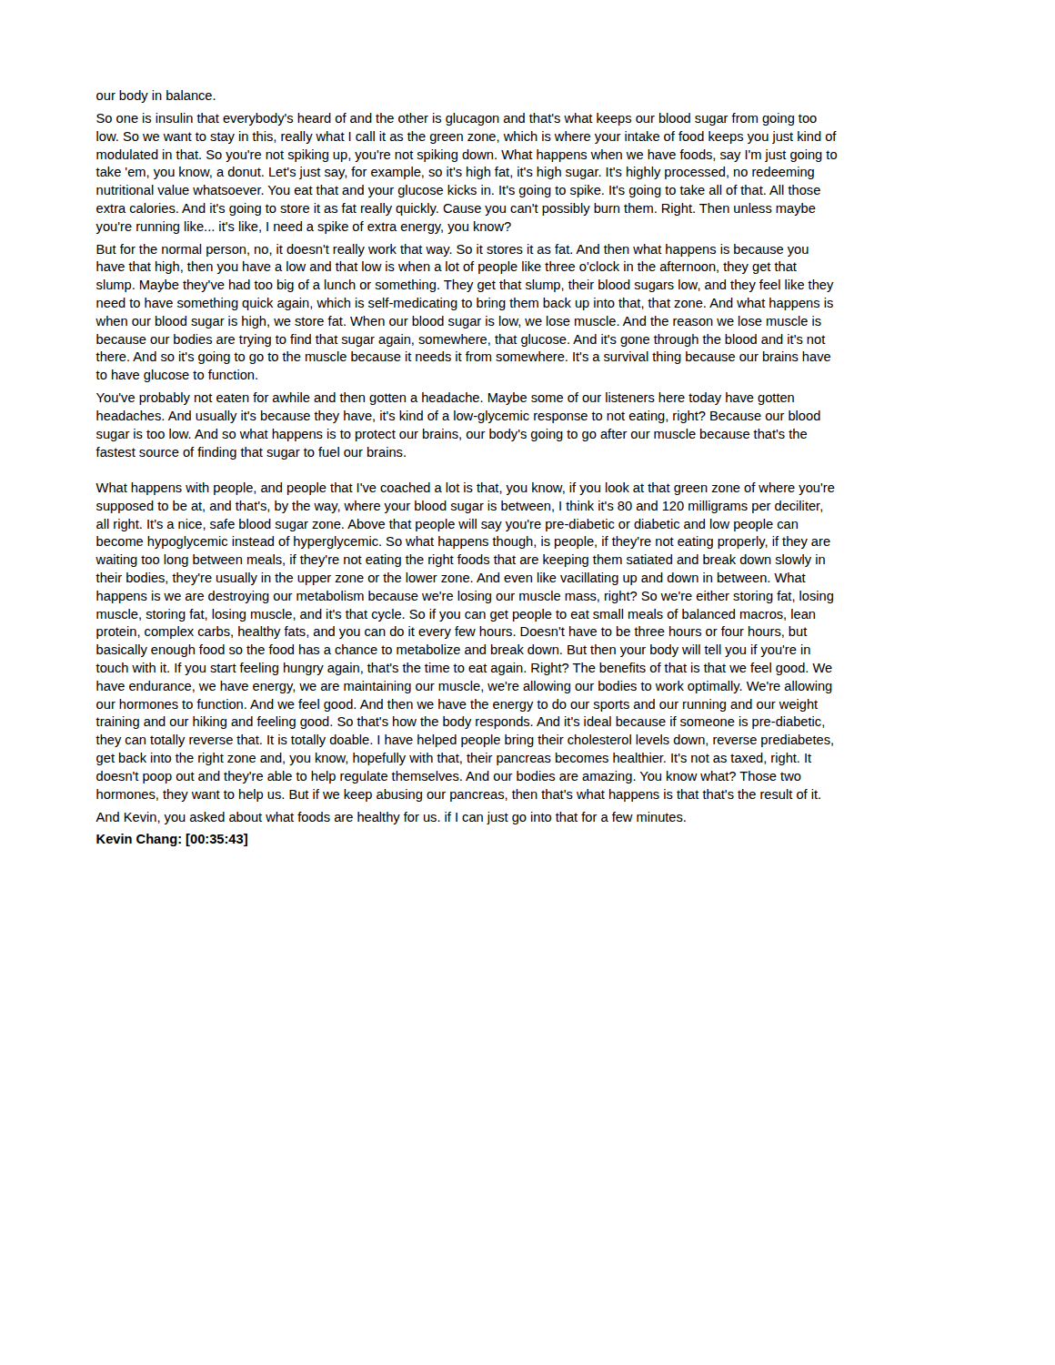our body in balance.
So one is insulin that everybody's heard of and the other is glucagon and that's what keeps our blood sugar from going too low. So we want to stay in this, really what I call it as the green zone, which is where your intake of food keeps you just kind of modulated in that. So you're not spiking up, you're not spiking down. What happens when we have foods, say I'm just going to take 'em, you know, a donut. Let's just say, for example, so it's high fat, it's high sugar. It's highly processed, no redeeming nutritional value whatsoever. You eat that and your glucose kicks in. It's going to spike. It's going to take all of that. All those extra calories. And it's going to store it as fat really quickly. Cause you can't possibly burn them. Right. Then unless maybe you're running like... it's like, I need a spike of extra energy, you know?
But for the normal person, no, it doesn't really work that way. So it stores it as fat. And then what happens is because you have that high, then you have a low and that low is when a lot of people like three o'clock in the afternoon, they get that slump. Maybe they've had too big of a lunch or something. They get that slump, their blood sugars low, and they feel like they need to have something quick again, which is self-medicating to bring them back up into that, that zone. And what happens is when our blood sugar is high, we store fat. When our blood sugar is low, we lose muscle. And the reason we lose muscle is because our bodies are trying to find that sugar again, somewhere, that glucose. And it's gone through the blood and it's not there. And so it's going to go to the muscle because it needs it from somewhere. It's a survival thing because our brains have to have glucose to function.
You've probably not eaten for awhile and then gotten a headache. Maybe some of our listeners here today have gotten headaches. And usually it's because they have, it's kind of a low-glycemic response to not eating, right? Because our blood sugar is too low. And so what happens is to protect our brains, our body's going to go after our muscle because that's the fastest source of finding that sugar to fuel our brains.
What happens with people, and people that I've coached a lot is that, you know, if you look at that green zone of where you're supposed to be at, and that's, by the way, where your blood sugar is between, I think it's 80 and 120 milligrams per deciliter, all right. It's a nice, safe blood sugar zone. Above that people will say you're pre-diabetic or diabetic and low people can become hypoglycemic instead of hyperglycemic. So what happens though, is people, if they're not eating properly, if they are waiting too long between meals, if they're not eating the right foods that are keeping them satiated and break down slowly in their bodies, they're usually in the upper zone or the lower zone. And even like vacillating up and down in between. What happens is we are destroying our metabolism because we're losing our muscle mass, right? So we're either storing fat, losing muscle, storing fat, losing muscle, and it's that cycle. So if you can get people to eat small meals of balanced macros, lean protein, complex carbs, healthy fats, and you can do it every few hours. Doesn't have to be three hours or four hours, but basically enough food so the food has a chance to metabolize and break down. But then your body will tell you if you're in touch with it. If you start feeling hungry again, that's the time to eat again. Right? The benefits of that is that we feel good. We have endurance, we have energy, we are maintaining our muscle, we're allowing our bodies to work optimally. We're allowing our hormones to function. And we feel good. And then we have the energy to do our sports and our running and our weight training and our hiking and feeling good. So that's how the body responds. And it's ideal because if someone is pre-diabetic, they can totally reverse that. It is totally doable. I have helped people bring their cholesterol levels down, reverse prediabetes, get back into the right zone and, you know, hopefully with that, their pancreas becomes healthier. It's not as taxed, right. It doesn't poop out and they're able to help regulate themselves. And our bodies are amazing. You know what? Those two hormones, they want to help us. But if we keep abusing our pancreas, then that's what happens is that that's the result of it.
And Kevin, you asked about what foods are healthy for us. if I can just go into that for a few minutes.
Kevin Chang: [00:35:43]